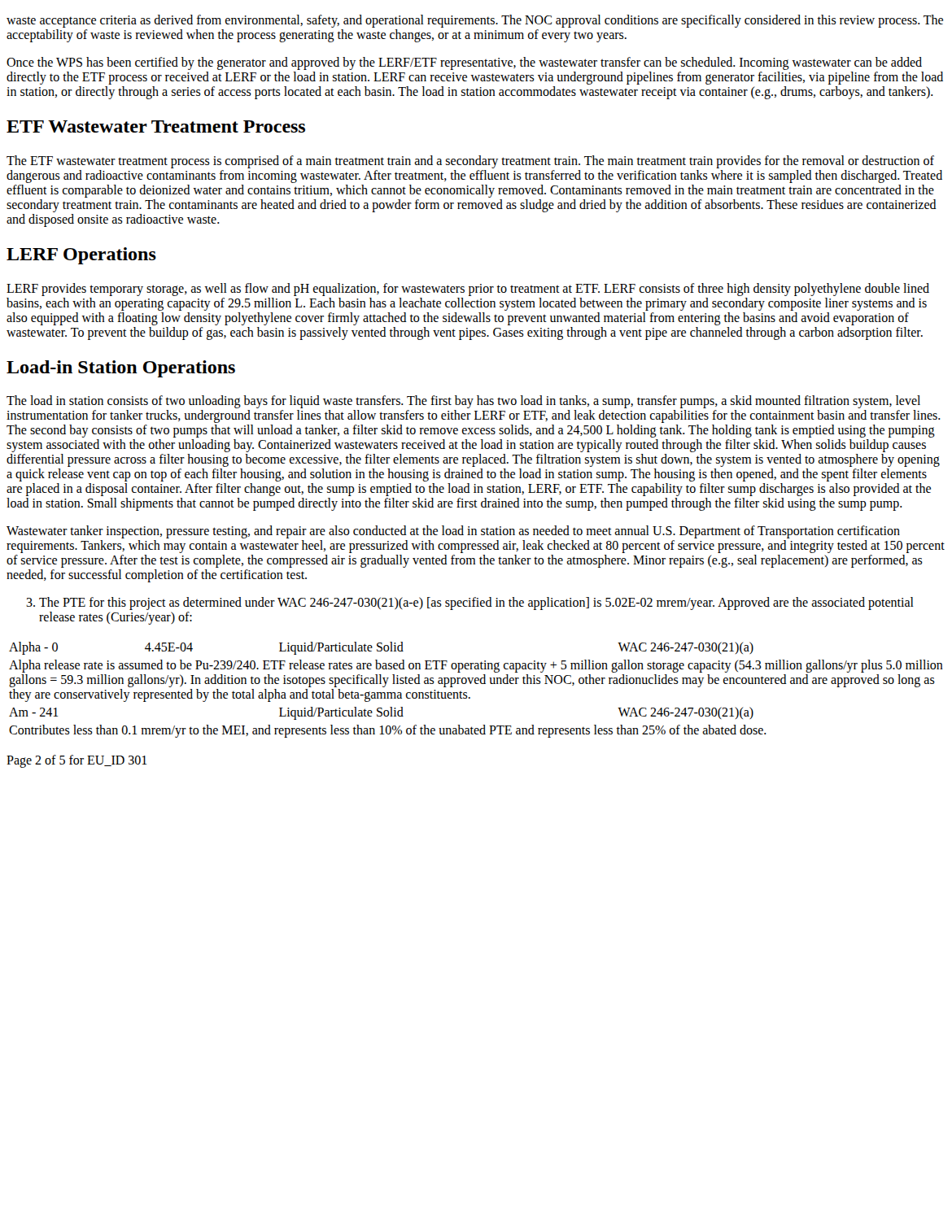waste acceptance criteria as derived from environmental, safety, and operational requirements. The NOC approval conditions are specifically considered in this review process. The acceptability of waste is reviewed when the process generating the waste changes, or at a minimum of every two years.
Once the WPS has been certified by the generator and approved by the LERF/ETF representative, the wastewater transfer can be scheduled. Incoming wastewater can be added directly to the ETF process or received at LERF or the load in station. LERF can receive wastewaters via underground pipelines from generator facilities, via pipeline from the load in station, or directly through a series of access ports located at each basin. The load in station accommodates wastewater receipt via container (e.g., drums, carboys, and tankers).
ETF Wastewater Treatment Process
The ETF wastewater treatment process is comprised of a main treatment train and a secondary treatment train. The main treatment train provides for the removal or destruction of dangerous and radioactive contaminants from incoming wastewater. After treatment, the effluent is transferred to the verification tanks where it is sampled then discharged. Treated effluent is comparable to deionized water and contains tritium, which cannot be economically removed. Contaminants removed in the main treatment train are concentrated in the secondary treatment train. The contaminants are heated and dried to a powder form or removed as sludge and dried by the addition of absorbents. These residues are containerized and disposed onsite as radioactive waste.
LERF Operations
LERF provides temporary storage, as well as flow and pH equalization, for wastewaters prior to treatment at ETF. LERF consists of three high density polyethylene double lined basins, each with an operating capacity of 29.5 million L. Each basin has a leachate collection system located between the primary and secondary composite liner systems and is also equipped with a floating low density polyethylene cover firmly attached to the sidewalls to prevent unwanted material from entering the basins and avoid evaporation of wastewater. To prevent the buildup of gas, each basin is passively vented through vent pipes. Gases exiting through a vent pipe are channeled through a carbon adsorption filter.
Load-in Station Operations
The load in station consists of two unloading bays for liquid waste transfers. The first bay has two load in tanks, a sump, transfer pumps, a skid mounted filtration system, level instrumentation for tanker trucks, underground transfer lines that allow transfers to either LERF or ETF, and leak detection capabilities for the containment basin and transfer lines. The second bay consists of two pumps that will unload a tanker, a filter skid to remove excess solids, and a 24,500 L holding tank. The holding tank is emptied using the pumping system associated with the other unloading bay. Containerized wastewaters received at the load in station are typically routed through the filter skid. When solids buildup causes differential pressure across a filter housing to become excessive, the filter elements are replaced. The filtration system is shut down, the system is vented to atmosphere by opening a quick release vent cap on top of each filter housing, and solution in the housing is drained to the load in station sump. The housing is then opened, and the spent filter elements are placed in a disposal container. After filter change out, the sump is emptied to the load in station, LERF, or ETF. The capability to filter sump discharges is also provided at the load in station. Small shipments that cannot be pumped directly into the filter skid are first drained into the sump, then pumped through the filter skid using the sump pump.
Wastewater tanker inspection, pressure testing, and repair are also conducted at the load in station as needed to meet annual U.S. Department of Transportation certification requirements. Tankers, which may contain a wastewater heel, are pressurized with compressed air, leak checked at 80 percent of service pressure, and integrity tested at 150 percent of service pressure. After the test is complete, the compressed air is gradually vented from the tanker to the atmosphere. Minor repairs (e.g., seal replacement) are performed, as needed, for successful completion of the certification test.
The PTE for this project as determined under WAC 246-247-030(21)(a-e) [as specified in the application] is 5.02E-02 mrem/year. Approved are the associated potential release rates (Curies/year) of:
| Alpha - 0 | 4.45E-04 | Liquid/Particulate Solid | WAC 246-247-030(21)(a) |
| Alpha release rate is assumed to be Pu-239/240. ETF release rates are based on ETF operating capacity + 5 million gallon storage capacity (54.3 million gallons/yr plus 5.0 million gallons = 59.3 million gallons/yr). In addition to the isotopes specifically listed as approved under this NOC, other radionuclides may be encountered and are approved so long as they are conservatively represented by the total alpha and total beta-gamma constituents. |
| Am - 241 | | Liquid/Particulate Solid | WAC 246-247-030(21)(a) |
| Contributes less than 0.1 mrem/yr to the MEI, and represents less than 10% of the unabated PTE and represents less than 25% of the abated dose. |
Page 2 of 5 for EU_ID 301